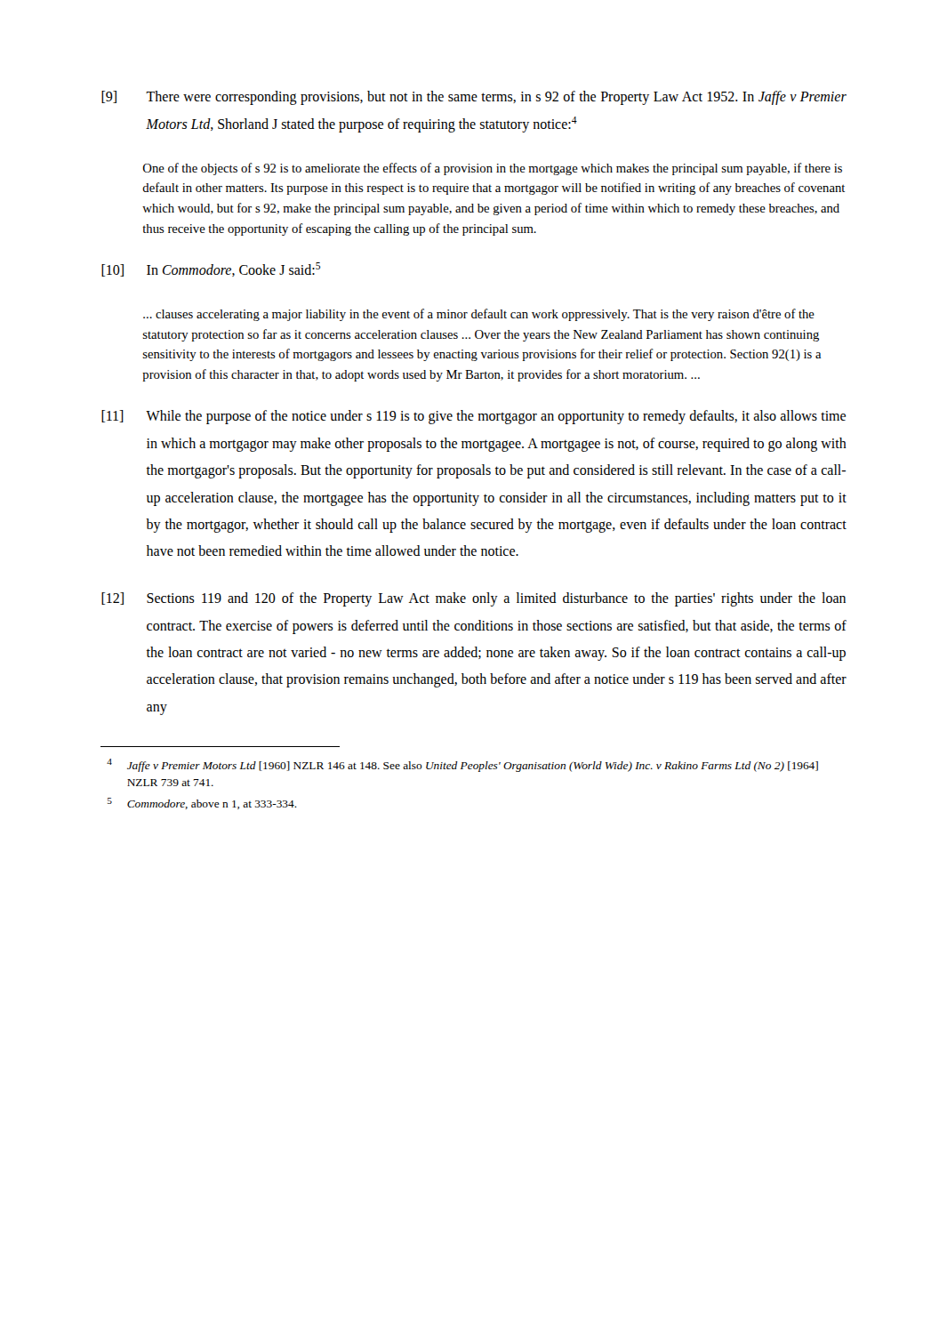[9]
There were corresponding provisions, but not in the same terms, in s 92 of the Property Law Act 1952. In Jaffe v Premier Motors Ltd, Shorland J stated the purpose of requiring the statutory notice:4
One of the objects of s 92 is to ameliorate the effects of a provision in the mortgage which makes the principal sum payable, if there is default in other matters. Its purpose in this respect is to require that a mortgagor will be notified in writing of any breaches of covenant which would, but for s 92, make the principal sum payable, and be given a period of time within which to remedy these breaches, and thus receive the opportunity of escaping the calling up of the principal sum.
[10]
In Commodore, Cooke J said:5
... clauses accelerating a major liability in the event of a minor default can work oppressively. That is the very raison d'être of the statutory protection so far as it concerns acceleration clauses ... Over the years the New Zealand Parliament has shown continuing sensitivity to the interests of mortgagors and lessees by enacting various provisions for their relief or protection. Section 92(1) is a provision of this character in that, to adopt words used by Mr Barton, it provides for a short moratorium. ...
[11]
While the purpose of the notice under s 119 is to give the mortgagor an opportunity to remedy defaults, it also allows time in which a mortgagor may make other proposals to the mortgagee. A mortgagee is not, of course, required to go along with the mortgagor's proposals. But the opportunity for proposals to be put and considered is still relevant. In the case of a call-up acceleration clause, the mortgagee has the opportunity to consider in all the circumstances, including matters put to it by the mortgagor, whether it should call up the balance secured by the mortgage, even if defaults under the loan contract have not been remedied within the time allowed under the notice.
[12]
Sections 119 and 120 of the Property Law Act make only a limited disturbance to the parties' rights under the loan contract. The exercise of powers is deferred until the conditions in those sections are satisfied, but that aside, the terms of the loan contract are not varied - no new terms are added; none are taken away. So if the loan contract contains a call-up acceleration clause, that provision remains unchanged, both before and after a notice under s 119 has been served and after any
4 Jaffe v Premier Motors Ltd [1960] NZLR 146 at 148. See also United Peoples' Organisation (World Wide) Inc. v Rakino Farms Ltd (No 2) [1964] NZLR 739 at 741.
5 Commodore, above n 1, at 333-334.